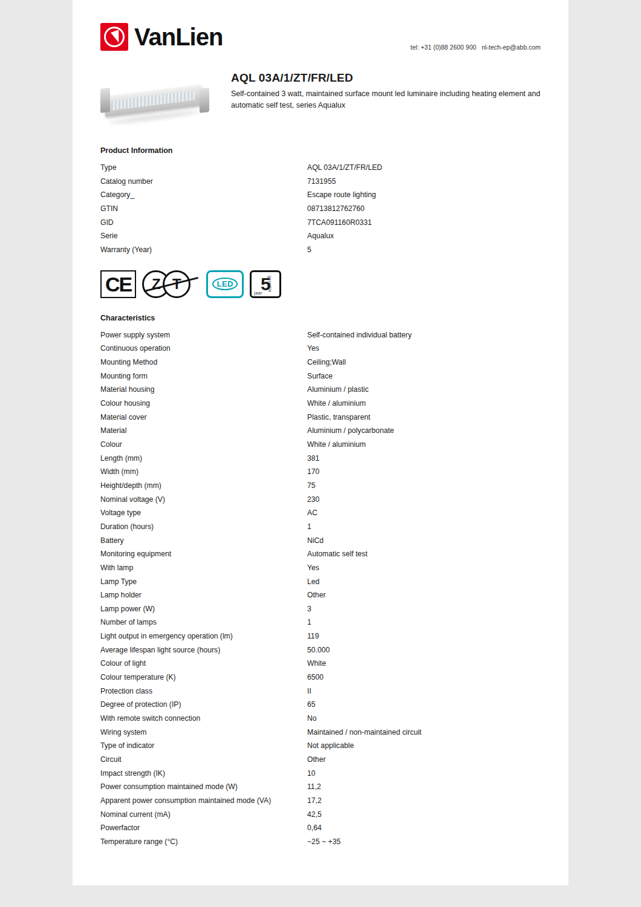VanLien
tel: +31 (0)88 2600 900 nl-tech-ep@abb.com
AQL 03A/1/ZT/FR/LED
Self-contained 3 watt, maintained surface mount led luminaire including heating element and automatic self test, series Aqualux
Product Information
| Type | AQL 03A/1/ZT/FR/LED |
| Catalog number | 7131955 |
| Category_ | Escape route lighting |
| GTIN | 08713812762760 |
| GID | 7TCA091160R0331 |
| Serie | Aqualux |
| Warranty (Year) | 5 |
CE
Z
T
LED
5
jaar
garantie
Characteristics
| Power supply system | Self-contained individual battery |
| Continuous operation | Yes |
| Mounting Method | Ceiling;Wall |
| Mounting form | Surface |
| Material housing | Aluminium / plastic |
| Colour housing | White / aluminium |
| Material cover | Plastic, transparent |
| Material | Aluminium / polycarbonate |
| Colour | White / aluminium |
| Length (mm) | 381 |
| Width (mm) | 170 |
| Height/depth (mm) | 75 |
| Nominal voltage (V) | 230 |
| Voltage type | AC |
| Duration (hours) | 1 |
| Battery | NiCd |
| Monitoring equipment | Automatic self test |
| With lamp | Yes |
| Lamp Type | Led |
| Lamp holder | Other |
| Lamp power (W) | 3 |
| Number of lamps | 1 |
| Light output in emergency operation (lm) | 119 |
| Average lifespan light source (hours) | 50.000 |
| Colour of light | White |
| Colour temperature (K) | 6500 |
| Protection class | II |
| Degree of protection (IP) | 65 |
| With remote switch connection | No |
| Wiring system | Maintained / non-maintained circuit |
| Type of indicator | Not applicable |
| Circuit | Other |
| Impact strength (IK) | 10 |
| Power consumption maintained mode (W) | 11,2 |
| Apparent power consumption maintained mode (VA) | 17,2 |
| Nominal current (mA) | 42,5 |
| Powerfactor | 0,64 |
| Temperature range (°C) | ~25 ~ +35 |